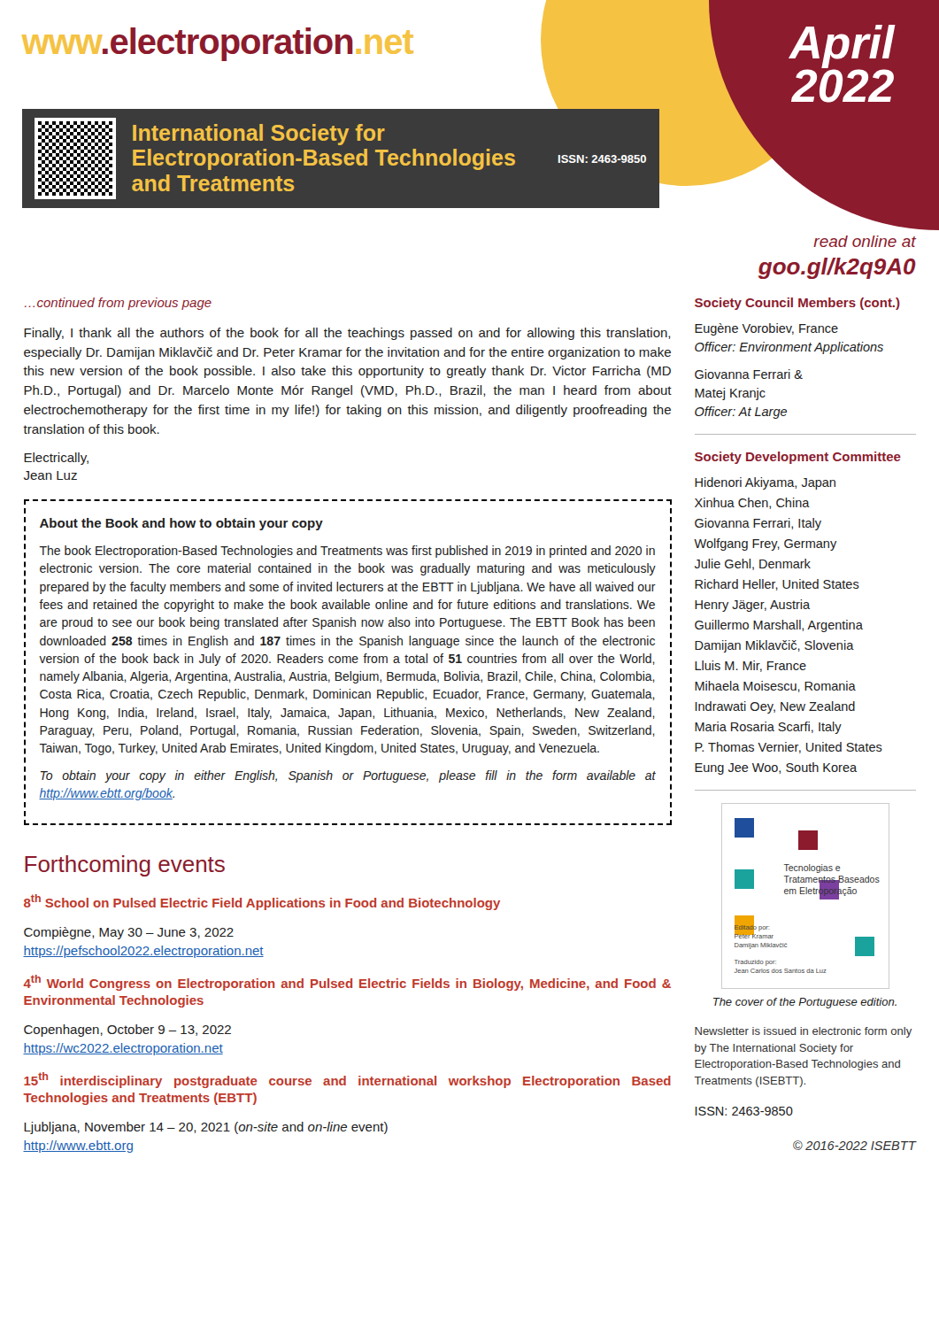www.electroporation.net
April
2022
International Society for
Electroporation-Based Technologies
and Treatments
ISSN: 2463-9850
read online at goo.gl/k2q9A0
…continued from previous page
Finally, I thank all the authors of the book for all the teachings passed on and for allowing this translation, especially Dr. Damijan Miklavčič and Dr. Peter Kramar for the invitation and for the entire organization to make this new version of the book possible. I also take this opportunity to greatly thank Dr. Victor Farricha (MD Ph.D., Portugal) and Dr. Marcelo Monte Mór Rangel (VMD, Ph.D., Brazil, the man I heard from about electrochemotherapy for the first time in my life!) for taking on this mission, and diligently proofreading the translation of this book.
Electrically,
Jean Luz
About the Book and how to obtain your copy
The book Electroporation-Based Technologies and Treatments was first published in 2019 in printed and 2020 in electronic version. The core material contained in the book was gradually maturing and was meticulously prepared by the faculty members and some of invited lecturers at the EBTT in Ljubljana. We have all waived our fees and retained the copyright to make the book available online and for future editions and translations. We are proud to see our book being translated after Spanish now also into Portuguese. The EBTT Book has been downloaded 258 times in English and 187 times in the Spanish language since the launch of the electronic version of the book back in July of 2020. Readers come from a total of 51 countries from all over the World, namely Albania, Algeria, Argentina, Australia, Austria, Belgium, Bermuda, Bolivia, Brazil, Chile, China, Colombia, Costa Rica, Croatia, Czech Republic, Denmark, Dominican Republic, Ecuador, France, Germany, Guatemala, Hong Kong, India, Ireland, Israel, Italy, Jamaica, Japan, Lithuania, Mexico, Netherlands, New Zealand, Paraguay, Peru, Poland, Portugal, Romania, Russian Federation, Slovenia, Spain, Sweden, Switzerland, Taiwan, Togo, Turkey, United Arab Emirates, United Kingdom, United States, Uruguay, and Venezuela.
To obtain your copy in either English, Spanish or Portuguese, please fill in the form available at http://www.ebtt.org/book.
Forthcoming events
8th School on Pulsed Electric Field Applications in Food and Biotechnology
Compiègne, May 30 – June 3, 2022
https://pefschool2022.electroporation.net
4th World Congress on Electroporation and Pulsed Electric Fields in Biology, Medicine, and Food & Environmental Technologies
Copenhagen, October 9 – 13, 2022
https://wc2022.electroporation.net
15th interdisciplinary postgraduate course and international workshop Electroporation Based Technologies and Treatments (EBTT)
Ljubljana, November 14 – 20, 2021 (on-site and on-line event)
http://www.ebtt.org
Society Council Members (cont.)
Eugène Vorobiev, France
Officer: Environment Applications
Giovanna Ferrari &
Matej Kranjc
Officer: At Large
Society Development Committee
Hidenori Akiyama, Japan
Xinhua Chen, China
Giovanna Ferrari, Italy
Wolfgang Frey, Germany
Julie Gehl, Denmark
Richard Heller, United States
Henry Jäger, Austria
Guillermo Marshall, Argentina
Damijan Miklavčič, Slovenia
Lluis M. Mir, France
Mihaela Moisescu, Romania
Indrawati Oey, New Zealand
Maria Rosaria Scarfi, Italy
P. Thomas Vernier, United States
Eung Jee Woo, South Korea
Tecnologias e Tratamentos Baseados em Eletroporação
Editado por:
Peter Kramar
Damijan Miklavčič
Traduzido por:
Jean Carlos dos Santos da Luz
The cover of the Portuguese edition.
Newsletter is issued in electronic form only by The International Society for Electroporation-Based Technologies and Treatments (ISEBTT).
ISSN: 2463-9850
© 2016-2022 ISEBTT